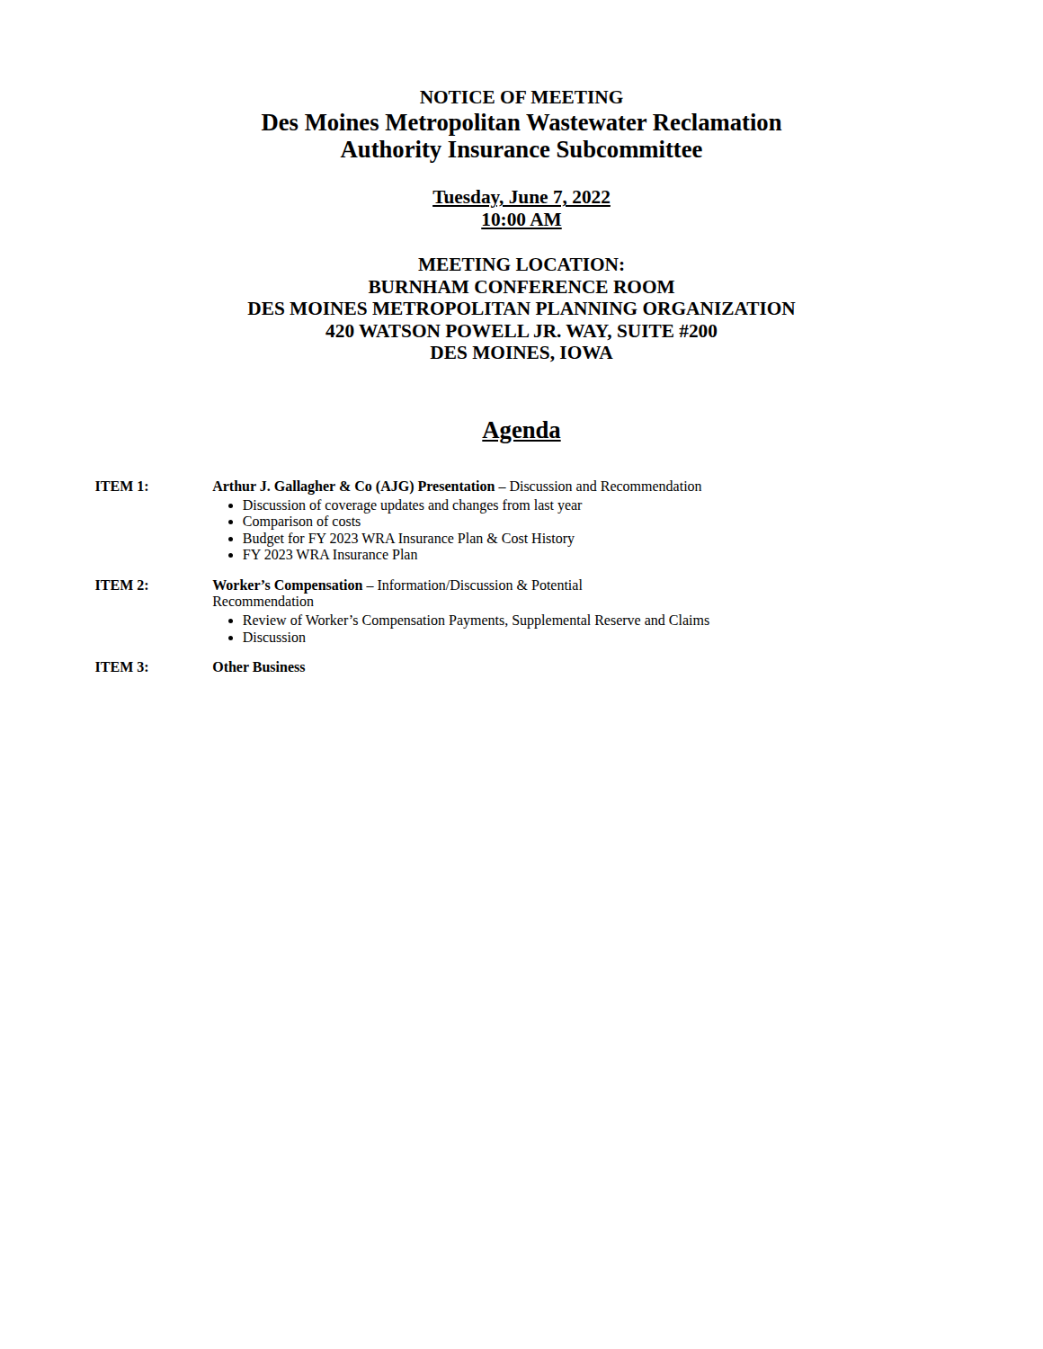NOTICE OF MEETING
Des Moines Metropolitan Wastewater Reclamation
Authority Insurance Subcommittee
Tuesday, June 7, 2022
10:00 AM
MEETING LOCATION:
BURNHAM CONFERENCE ROOM
DES MOINES METROPOLITAN PLANNING ORGANIZATION
420 WATSON POWELL JR. WAY, SUITE #200
DES MOINES, IOWA
Agenda
| ITEM 1: | Arthur J. Gallagher & Co (AJG) Presentation – Discussion and Recommendation Discussion of coverage updates and changes from last year Comparison of costs Budget for FY 2023 WRA Insurance Plan & Cost History FY 2023 WRA Insurance Plan |
| ITEM 2: | Worker’s Compensation – Information/Discussion & Potential Recommendation Review of Worker’s Compensation Payments, Supplemental Reserve and Claims Discussion |
| ITEM 3: | Other Business |